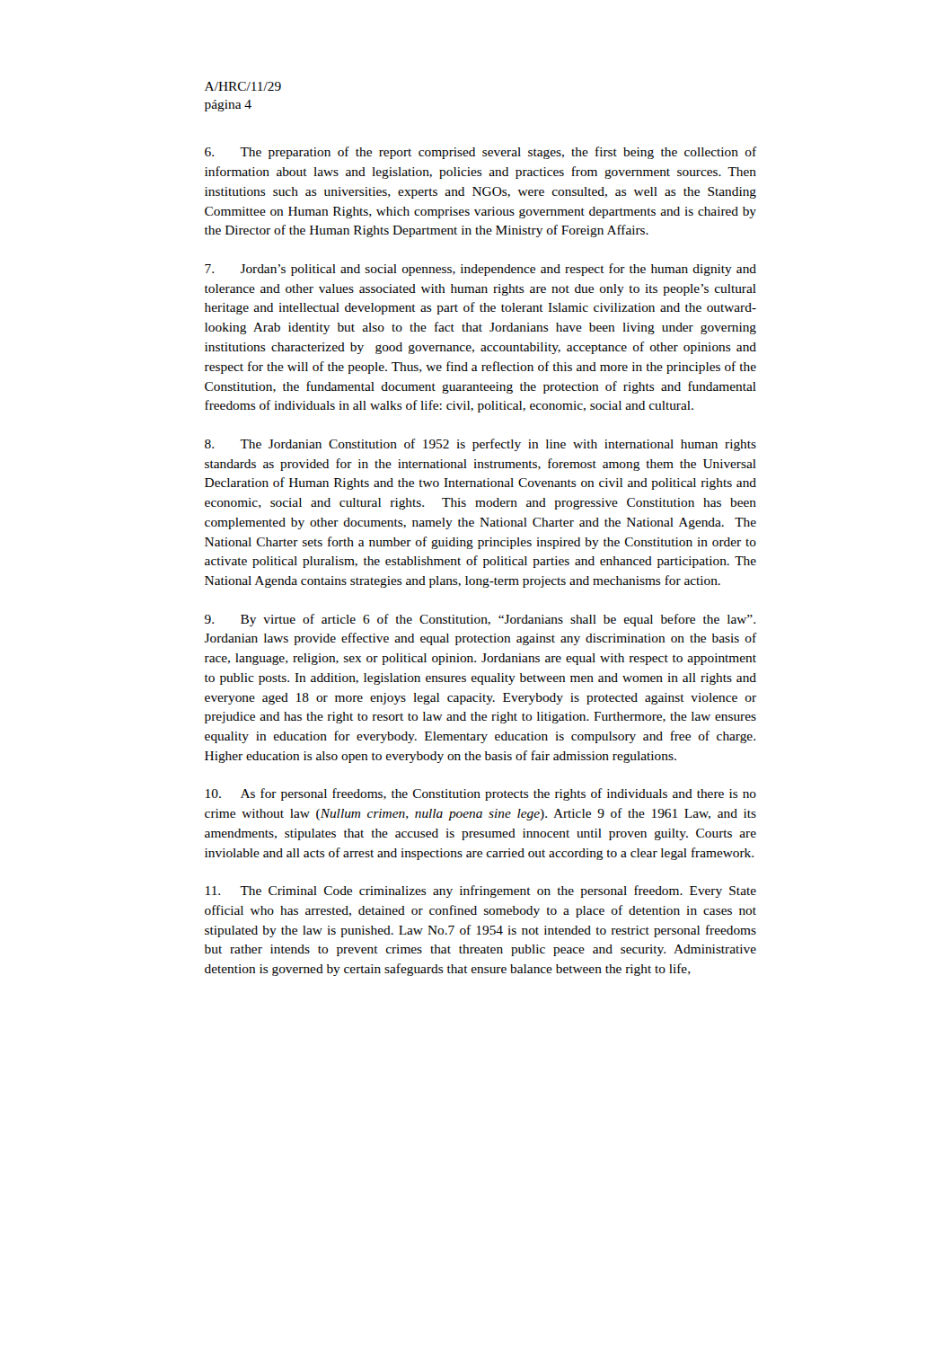A/HRC/11/29
página 4
6. The preparation of the report comprised several stages, the first being the collection of information about laws and legislation, policies and practices from government sources. Then institutions such as universities, experts and NGOs, were consulted, as well as the Standing Committee on Human Rights, which comprises various government departments and is chaired by the Director of the Human Rights Department in the Ministry of Foreign Affairs.
7. Jordan’s political and social openness, independence and respect for the human dignity and tolerance and other values associated with human rights are not due only to its people’s cultural heritage and intellectual development as part of the tolerant Islamic civilization and the outward-looking Arab identity but also to the fact that Jordanians have been living under governing institutions characterized by good governance, accountability, acceptance of other opinions and respect for the will of the people. Thus, we find a reflection of this and more in the principles of the Constitution, the fundamental document guaranteeing the protection of rights and fundamental freedoms of individuals in all walks of life: civil, political, economic, social and cultural.
8. The Jordanian Constitution of 1952 is perfectly in line with international human rights standards as provided for in the international instruments, foremost among them the Universal Declaration of Human Rights and the two International Covenants on civil and political rights and economic, social and cultural rights. This modern and progressive Constitution has been complemented by other documents, namely the National Charter and the National Agenda. The National Charter sets forth a number of guiding principles inspired by the Constitution in order to activate political pluralism, the establishment of political parties and enhanced participation. The National Agenda contains strategies and plans, long-term projects and mechanisms for action.
9. By virtue of article 6 of the Constitution, “Jordanians shall be equal before the law”. Jordanian laws provide effective and equal protection against any discrimination on the basis of race, language, religion, sex or political opinion. Jordanians are equal with respect to appointment to public posts. In addition, legislation ensures equality between men and women in all rights and everyone aged 18 or more enjoys legal capacity. Everybody is protected against violence or prejudice and has the right to resort to law and the right to litigation. Furthermore, the law ensures equality in education for everybody. Elementary education is compulsory and free of charge. Higher education is also open to everybody on the basis of fair admission regulations.
10. As for personal freedoms, the Constitution protects the rights of individuals and there is no crime without law (Nullum crimen, nulla poena sine lege). Article 9 of the 1961 Law, and its amendments, stipulates that the accused is presumed innocent until proven guilty. Courts are inviolable and all acts of arrest and inspections are carried out according to a clear legal framework.
11. The Criminal Code criminalizes any infringement on the personal freedom. Every State official who has arrested, detained or confined somebody to a place of detention in cases not stipulated by the law is punished. Law No.7 of 1954 is not intended to restrict personal freedoms but rather intends to prevent crimes that threaten public peace and security. Administrative detention is governed by certain safeguards that ensure balance between the right to life,